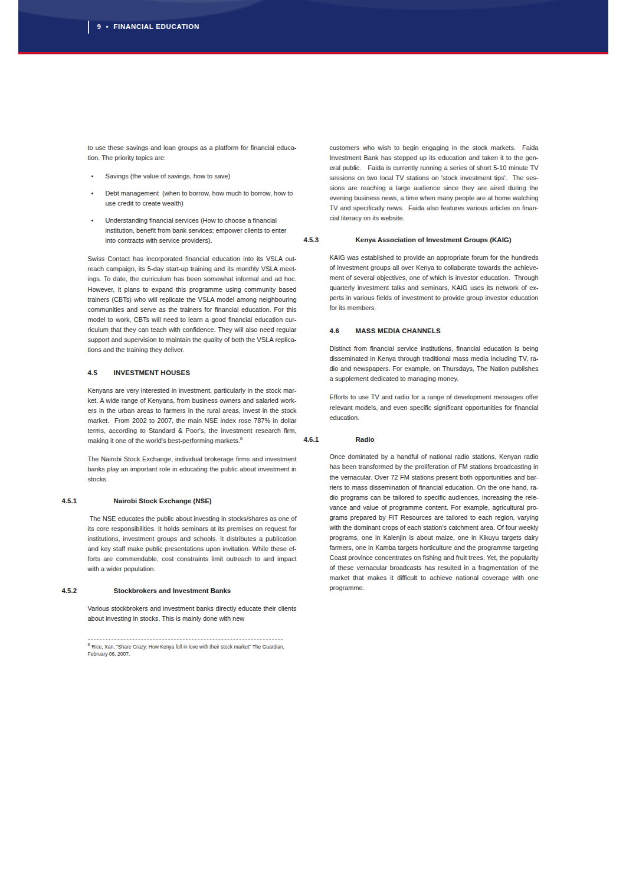9•FINANCIAL EDUCATION
to use these savings and loan groups as a platform for financial education. The priority topics are:
Savings (the value of savings, how to save)
Debt management (when to borrow, how much to borrow, how to use credit to create wealth)
Understanding financial services (How to choose a financial institution, benefit from bank services; empower clients to enter into contracts with service providers).
Swiss Contact has incorporated financial education into its VSLA outreach campaign, its 5-day start-up training and its monthly VSLA meetings. To date, the curriculum has been somewhat informal and ad hoc. However, it plans to expand this programme using community based trainers (CBTs) who will replicate the VSLA model among neighbouring communities and serve as the trainers for financial education. For this model to work, CBTs will need to learn a good financial education curriculum that they can teach with confidence. They will also need regular support and supervision to maintain the quality of both the VSLA replications and the training they deliver.
4.5 INVESTMENT HOUSES
Kenyans are very interested in investment, particularly in the stock market. A wide range of Kenyans, from business owners and salaried workers in the urban areas to farmers in the rural areas, invest in the stock market. From 2002 to 2007, the main NSE index rose 787% in dollar terms, according to Standard & Poor's, the investment research firm, making it one of the world's best-performing markets.6
The Nairobi Stock Exchange, individual brokerage firms and investment banks play an important role in educating the public about investment in stocks.
4.5.1 Nairobi Stock Exchange (NSE)
The NSE educates the public about investing in stocks/shares as one of its core responsibilities. It holds seminars at its premises on request for institutions, investment groups and schools. It distributes a publication and key staff make public presentations upon invitation. While these efforts are commendable, cost constraints limit outreach to and impact with a wider population.
4.5.2 Stockbrokers and Investment Banks
Various stockbrokers and investment banks directly educate their clients about investing in stocks. This is mainly done with new
6 Rice, Xan, "Share Crazy: How Kenya fell in love with their stock market" The Guardian, February 06, 2007.
customers who wish to begin engaging in the stock markets. Faida Investment Bank has stepped up its education and taken it to the general public. Faida is currently running a series of short 5-10 minute TV sessions on two local TV stations on 'stock investment tips'. The sessions are reaching a large audience since they are aired during the evening business news, a time when many people are at home watching TV and specifically news. Faida also features various articles on financial literacy on its website.
4.5.3 Kenya Association of Investment Groups (KAIG)
KAIG was established to provide an appropriate forum for the hundreds of investment groups all over Kenya to collaborate towards the achievement of several objectives, one of which is investor education. Through quarterly investment talks and seminars, KAIG uses its network of experts in various fields of investment to provide group investor education for its members.
4.6 MASS MEDIA CHANNELS
Distinct from financial service institutions, financial education is being disseminated in Kenya through traditional mass media including TV, radio and newspapers. For example, on Thursdays, The Nation publishes a supplement dedicated to managing money.
Efforts to use TV and radio for a range of development messages offer relevant models, and even specific significant opportunities for financial education.
4.6.1 Radio
Once dominated by a handful of national radio stations, Kenyan radio has been transformed by the proliferation of FM stations broadcasting in the vernacular. Over 72 FM stations present both opportunities and barriers to mass dissemination of financial education. On the one hand, radio programs can be tailored to specific audiences, increasing the relevance and value of programme content. For example, agricultural programs prepared by FIT Resources are tailored to each region, varying with the dominant crops of each station's catchment area. Of four weekly programs, one in Kalenjin is about maize, one in Kikuyu targets dairy farmers, one in Kamba targets horticulture and the programme targeting Coast province concentrates on fishing and fruit trees. Yet, the popularity of these vernacular broadcasts has resulted in a fragmentation of the market that makes it difficult to achieve national coverage with one programme.